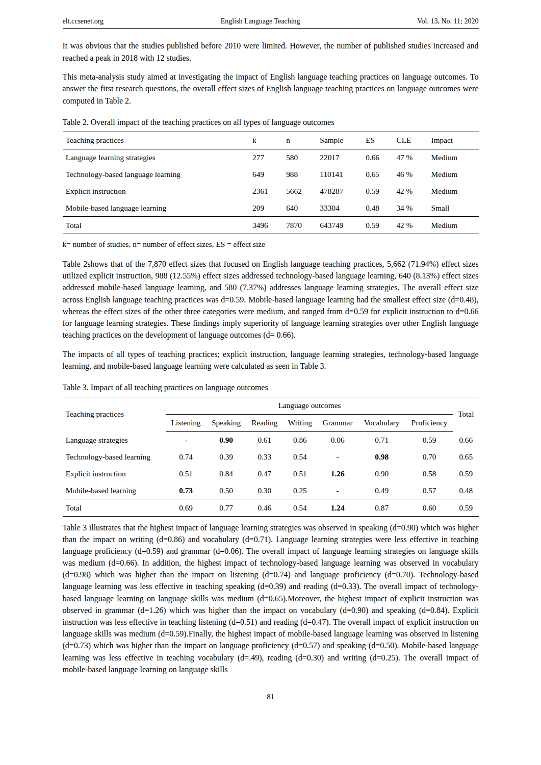elt.ccsenet.org
English Language Teaching
Vol. 13, No. 11; 2020
It was obvious that the studies published before 2010 were limited. However, the number of published studies increased and reached a peak in 2018 with 12 studies.
This meta-analysis study aimed at investigating the impact of English language teaching practices on language outcomes. To answer the first research questions, the overall effect sizes of English language teaching practices on language outcomes were computed in Table 2.
Table 2. Overall impact of the teaching practices on all types of language outcomes
| Teaching practices | k | n | Sample | ES | CLE | Impact |
| --- | --- | --- | --- | --- | --- | --- |
| Language learning strategies | 277 | 580 | 22017 | 0.66 | 47 % | Medium |
| Technology-based language learning | 649 | 988 | 110141 | 0.65 | 46 % | Medium |
| Explicit instruction | 2361 | 5662 | 478287 | 0.59 | 42 % | Medium |
| Mobile-based language learning | 209 | 640 | 33304 | 0.48 | 34 % | Small |
| Total | 3496 | 7870 | 643749 | 0.59 | 42 % | Medium |
k= number of studies, n= number of effect sizes, ES = effect size
Table 2shows that of the 7,870 effect sizes that focused on English language teaching practices, 5,662 (71.94%) effect sizes utilized explicit instruction, 988 (12.55%) effect sizes addressed technology-based language learning, 640 (8.13%) effect sizes addressed mobile-based language learning, and 580 (7.37%) addresses language learning strategies. The overall effect size across English language teaching practices was d=0.59. Mobile-based language learning had the smallest effect size (d=0.48), whereas the effect sizes of the other three categories were medium, and ranged from d=0.59 for explicit instruction to d=0.66 for language learning strategies. These findings imply superiority of language learning strategies over other English language teaching practices on the development of language outcomes (d= 0.66).
The impacts of all types of teaching practices; explicit instruction, language learning strategies, technology-based language learning, and mobile-based language learning were calculated as seen in Table 3.
Table 3. Impact of all teaching practices on language outcomes
| Teaching practices | Language outcomes | Total |
| --- | --- | --- |
| Listening | Speaking | Reading | Writing | Grammar | Vocabulary | Proficiency |
| Language strategies | - | 0.90 | 0.61 | 0.86 | 0.06 | 0.71 | 0.59 | 0.66 |
| Technology-based learning | 0.74 | 0.39 | 0.33 | 0.54 | - | 0.98 | 0.70 | 0.65 |
| Explicit instruction | 0.51 | 0.84 | 0.47 | 0.51 | 1.26 | 0.90 | 0.58 | 0.59 |
| Mobile-based learning | 0.73 | 0.50 | 0.30 | 0.25 | - | 0.49 | 0.57 | 0.48 |
| Total | 0.69 | 0.77 | 0.46 | 0.54 | 1.24 | 0.87 | 0.60 | 0.59 |
Table 3 illustrates that the highest impact of language learning strategies was observed in speaking (d=0.90) which was higher than the impact on writing (d=0.86) and vocabulary (d=0.71). Language learning strategies were less effective in teaching language proficiency (d=0.59) and grammar (d=0.06). The overall impact of language learning strategies on language skills was medium (d=0.66). In addition, the highest impact of technology-based language learning was observed in vocabulary (d=0.98) which was higher than the impact on listening (d=0.74) and language proficiency (d=0.70). Technology-based language learning was less effective in teaching speaking (d=0.39) and reading (d=0.33). The overall impact of technology-based language learning on language skills was medium (d=0.65).Moreover, the highest impact of explicit instruction was observed in grammar (d=1.26) which was higher than the impact on vocabulary (d=0.90) and speaking (d=0.84). Explicit instruction was less effective in teaching listening (d=0.51) and reading (d=0.47). The overall impact of explicit instruction on language skills was medium (d=0.59).Finally, the highest impact of mobile-based language learning was observed in listening (d=0.73) which was higher than the impact on language proficiency (d=0.57) and speaking (d=0.50). Mobile-based language learning was less effective in teaching vocabulary (d=.49), reading (d=0.30) and writing (d=0.25). The overall impact of mobile-based language learning on language skills
81